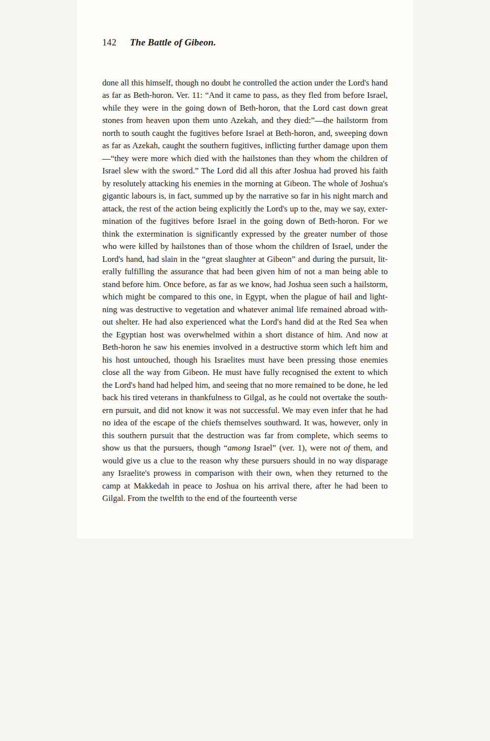142
The Battle of Gibeon.
done all this himself, though no doubt he controlled the action under the Lord's hand as far as Beth-horon. Ver. 11: “And it came to pass, as they fled from before Israel, while they were in the going down of Beth-horon, that the Lord cast down great stones from heaven upon them unto Azekah, and they died:”—the hailstorm from north to south caught the fugitives before Israel at Beth-horon, and, sweeping down as far as Azekah, caught the southern fugitives, inflicting further damage upon them—“they were more which died with the hailstones than they whom the children of Israel slew with the sword.” The Lord did all this after Joshua had proved his faith by resolutely attacking his enemies in the morning at Gibeon. The whole of Joshua's gigantic labours is, in fact, summed up by the narrative so far in his night march and attack, the rest of the action being explicitly the Lord's up to the, may we say, extermination of the fugitives before Israel in the going down of Beth-horon. For we think the extermination is significantly expressed by the greater number of those who were killed by hailstones than of those whom the children of Israel, under the Lord's hand, had slain in the “great slaughter at Gibeon” and during the pursuit, literally fulfilling the assurance that had been given him of not a man being able to stand before him. Once before, as far as we know, had Joshua seen such a hailstorm, which might be compared to this one, in Egypt, when the plague of hail and lightning was destructive to vegetation and whatever animal life remained abroad without shelter. He had also experienced what the Lord's hand did at the Red Sea when the Egyptian host was overwhelmed within a short distance of him. And now at Beth-horon he saw his enemies involved in a destructive storm which left him and his host untouched, though his Israelites must have been pressing those enemies close all the way from Gibeon. He must have fully recognised the extent to which the Lord's hand had helped him, and seeing that no more remained to be done, he led back his tired veterans in thankfulness to Gilgal, as he could not overtake the southern pursuit, and did not know it was not successful. We may even infer that he had no idea of the escape of the chiefs themselves southward. It was, however, only in this southern pursuit that the destruction was far from complete, which seems to show us that the pursuers, though “among Israel” (ver. 1), were not of them, and would give us a clue to the reason why these pursuers should in no way disparage any Israelite's prowess in comparison with their own, when they returned to the camp at Makkedah in peace to Joshua on his arrival there, after he had been to Gilgal. From the twelfth to the end of the fourteenth verse